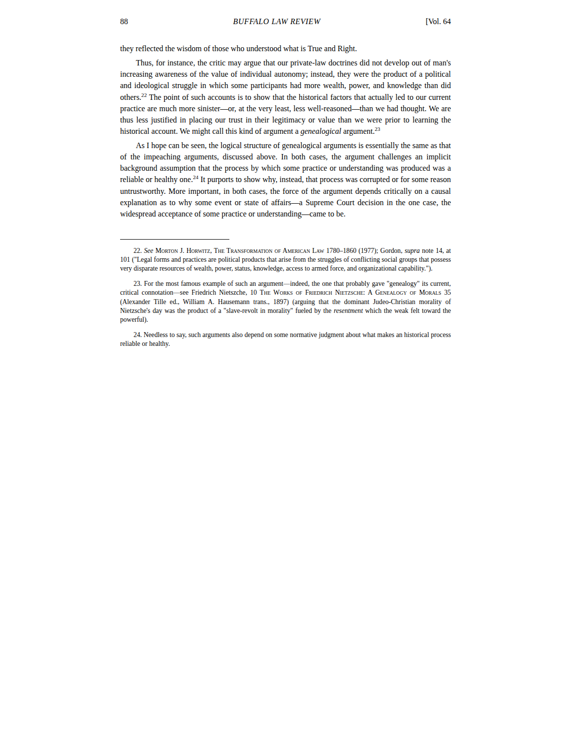88 BUFFALO LAW REVIEW [Vol. 64
they reflected the wisdom of those who understood what is True and Right.
Thus, for instance, the critic may argue that our private-law doctrines did not develop out of man's increasing awareness of the value of individual autonomy; instead, they were the product of a political and ideological struggle in which some participants had more wealth, power, and knowledge than did others.22 The point of such accounts is to show that the historical factors that actually led to our current practice are much more sinister—or, at the very least, less well-reasoned—than we had thought. We are thus less justified in placing our trust in their legitimacy or value than we were prior to learning the historical account. We might call this kind of argument a genealogical argument.23
As I hope can be seen, the logical structure of genealogical arguments is essentially the same as that of the impeaching arguments, discussed above. In both cases, the argument challenges an implicit background assumption that the process by which some practice or understanding was produced was a reliable or healthy one.24 It purports to show why, instead, that process was corrupted or for some reason untrustworthy. More important, in both cases, the force of the argument depends critically on a causal explanation as to why some event or state of affairs—a Supreme Court decision in the one case, the widespread acceptance of some practice or understanding—came to be.
22. See Morton J. Horwitz, The Transformation of American Law 1780–1860 (1977); Gordon, supra note 14, at 101 ("Legal forms and practices are political products that arise from the struggles of conflicting social groups that possess very disparate resources of wealth, power, status, knowledge, access to armed force, and organizational capability.").
23. For the most famous example of such an argument—indeed, the one that probably gave "genealogy" its current, critical connotation—see Friedrich Nietszche, 10 The Works of Friedrich Nietzsche: A Genealogy of Morals 35 (Alexander Tille ed., William A. Hausemann trans., 1897) (arguing that the dominant Judeo-Christian morality of Nietzsche's day was the product of a "slave-revolt in morality" fueled by the resentment which the weak felt toward the powerful).
24. Needless to say, such arguments also depend on some normative judgment about what makes an historical process reliable or healthy.